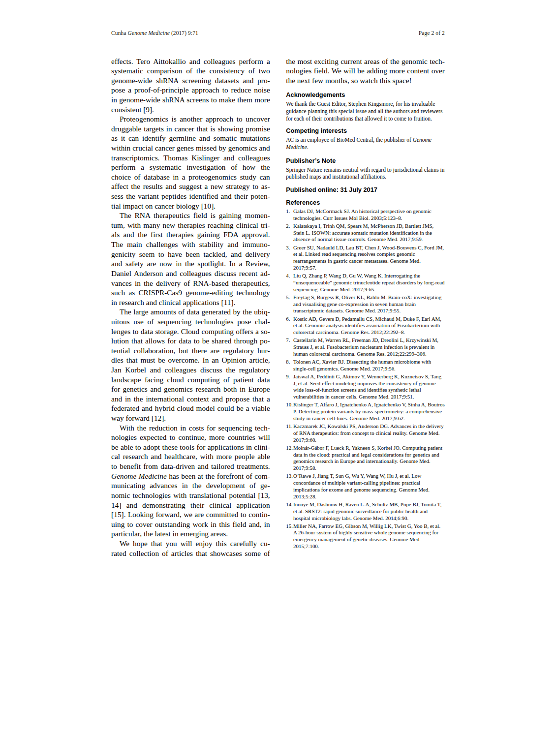Cunha Genome Medicine (2017) 9:71
Page 2 of 2
effects. Tero Aittokallio and colleagues perform a systematic comparison of the consistency of two genome-wide shRNA screening datasets and propose a proof-of-principle approach to reduce noise in genome-wide shRNA screens to make them more consistent [9].
Proteogenomics is another approach to uncover druggable targets in cancer that is showing promise as it can identify germline and somatic mutations within crucial cancer genes missed by genomics and transcriptomics. Thomas Kislinger and colleagues perform a systematic investigation of how the choice of database in a proteogenomics study can affect the results and suggest a new strategy to assess the variant peptides identified and their potential impact on cancer biology [10].
The RNA therapeutics field is gaining momentum, with many new therapies reaching clinical trials and the first therapies gaining FDA approval. The main challenges with stability and immunogenicity seem to have been tackled, and delivery and safety are now in the spotlight. In a Review, Daniel Anderson and colleagues discuss recent advances in the delivery of RNA-based therapeutics, such as CRISPR-Cas9 genome-editing technology in research and clinical applications [11].
The large amounts of data generated by the ubiquitous use of sequencing technologies pose challenges to data storage. Cloud computing offers a solution that allows for data to be shared through potential collaboration, but there are regulatory hurdles that must be overcome. In an Opinion article, Jan Korbel and colleagues discuss the regulatory landscape facing cloud computing of patient data for genetics and genomics research both in Europe and in the international context and propose that a federated and hybrid cloud model could be a viable way forward [12].
With the reduction in costs for sequencing technologies expected to continue, more countries will be able to adopt these tools for applications in clinical research and healthcare, with more people able to benefit from data-driven and tailored treatments. Genome Medicine has been at the forefront of communicating advances in the development of genomic technologies with translational potential [13, 14] and demonstrating their clinical application [15]. Looking forward, we are committed to continuing to cover outstanding work in this field and, in particular, the latest in emerging areas.
We hope that you will enjoy this carefully curated collection of articles that showcases some of the most exciting current areas of the genomic technologies field. We will be adding more content over the next few months, so watch this space!
Acknowledgements
We thank the Guest Editor, Stephen Kingsmore, for his invaluable guidance planning this special issue and all the authors and reviewers for each of their contributions that allowed it to come to fruition.
Competing interests
AC is an employee of BioMed Central, the publisher of Genome Medicine.
Publisher’s Note
Springer Nature remains neutral with regard to jurisdictional claims in published maps and institutional affiliations.
Published online: 31 July 2017
References
Galas DJ, McCormack SJ. An historical perspective on genomic technologies. Curr Issues Mol Biol. 2003;5:123–8.
Kalatskaya I, Trinh QM, Spears M, McPherson JD, Bartlett JMS, Stein L. ISOWN: accurate somatic mutation identification in the absence of normal tissue controls. Genome Med. 2017;9:59.
Greer SU, Nadauld LD, Lau BT, Chen J, Wood-Bouwens C, Ford JM, et al. Linked read sequencing resolves complex genomic rearrangements in gastric cancer metastases. Genome Med. 2017;9:57.
Liu Q, Zhang P, Wang D, Gu W, Wang K. Interrogating the “unsequenceable” genomic trinucleotide repeat disorders by long-read sequencing. Genome Med. 2017;9:65.
Freytag S, Burgess R, Oliver KL, Bahlo M. Brain-coX: investigating and visualising gene co-expression in seven human brain transcriptomic datasets. Genome Med. 2017;9:55.
Kostic AD, Gevers D, Pedamallu CS, Michaud M, Duke F, Earl AM, et al. Genomic analysis identifies association of Fusobacterium with colorectal carcinoma. Genome Res. 2012;22:292–8.
Castellarin M, Warren RL, Freeman JD, Dreolini L, Krzywinski M, Strauss J, et al. Fusobacterium nucleatum infection is prevalent in human colorectal carcinoma. Genome Res. 2012;22:299–306.
Tolonen AC, Xavier RJ. Dissecting the human microbiome with single-cell genomics. Genome Med. 2017;9:56.
Jaiswal A, Peddinti G, Akimov Y, Wennerberg K, Kuznetsov S, Tang J, et al. Seed-effect modeling improves the consistency of genome-wide loss-of-function screens and identifies synthetic lethal vulnerabilities in cancer cells. Genome Med. 2017;9:51.
Kislinger T, Alfaro J, Ignatchenko A, Ignatchenko V, Sinha A, Boutros P. Detecting protein variants by mass-spectrometry: a comprehensive study in cancer cell-lines. Genome Med. 2017;9:62.
Kaczmarek JC, Kowalski PS, Anderson DG. Advances in the delivery of RNA therapeutics: from concept to clinical reality. Genome Med. 2017;9:60.
Molnár-Gábor F, Lueck R, Yakneen S, Korbel JO. Computing patient data in the cloud: practical and legal considerations for genetics and genomics research in Europe and internationally. Genome Med. 2017;9:58.
O’Rawe J, Jiang T, Sun G, Wu Y, Wang W, Hu J, et al. Low concordance of multiple variant-calling pipelines: practical implications for exome and genome sequencing. Genome Med. 2013;5:28.
Inouye M, Dashnow H, Raven L-A, Schultz MB, Pope BJ, Tomita T, et al. SRST2: rapid genomic surveillance for public health and hospital microbiology labs. Genome Med. 2014;6:90.
Miller NA, Farrow EG, Gibson M, Willig LK, Twist G, Yoo B, et al. A 26-hour system of highly sensitive whole genome sequencing for emergency management of genetic diseases. Genome Med. 2015;7:100.